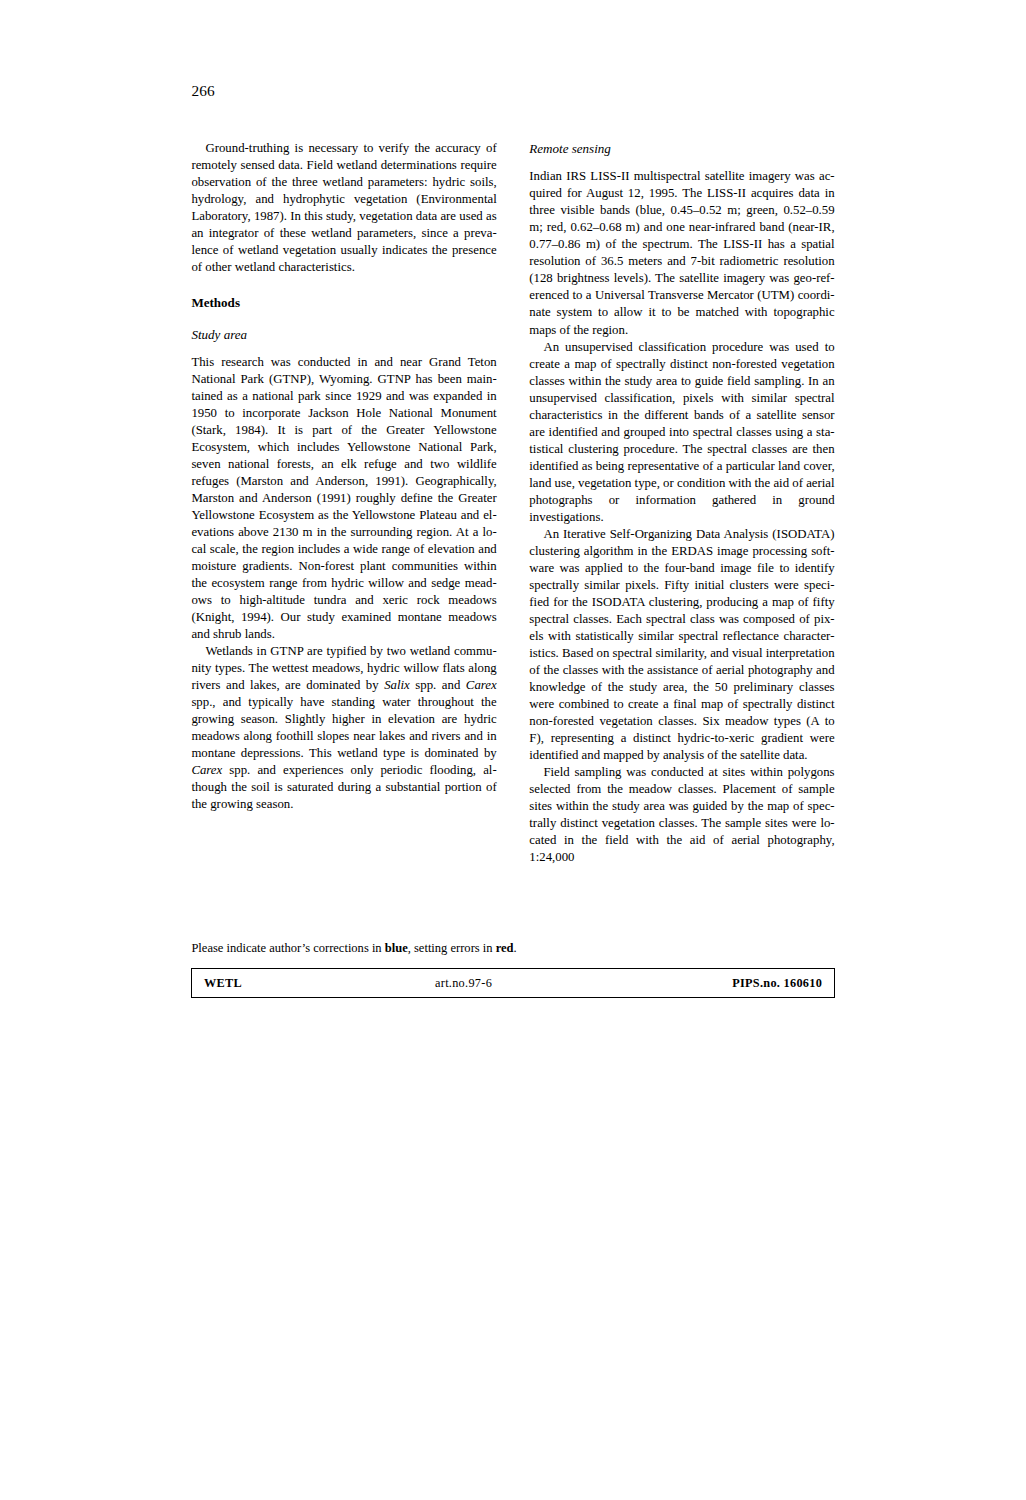266
Ground-truthing is necessary to verify the accuracy of remotely sensed data. Field wetland determinations require observation of the three wetland parameters: hydric soils, hydrology, and hydrophytic vegetation (Environmental Laboratory, 1987). In this study, vegetation data are used as an integrator of these wetland parameters, since a prevalence of wetland vegetation usually indicates the presence of other wetland characteristics.
Methods
Study area
This research was conducted in and near Grand Teton National Park (GTNP), Wyoming. GTNP has been maintained as a national park since 1929 and was expanded in 1950 to incorporate Jackson Hole National Monument (Stark, 1984). It is part of the Greater Yellowstone Ecosystem, which includes Yellowstone National Park, seven national forests, an elk refuge and two wildlife refuges (Marston and Anderson, 1991). Geographically, Marston and Anderson (1991) roughly define the Greater Yellowstone Ecosystem as the Yellowstone Plateau and elevations above 2130 m in the surrounding region. At a local scale, the region includes a wide range of elevation and moisture gradients. Non-forest plant communities within the ecosystem range from hydric willow and sedge meadows to high-altitude tundra and xeric rock meadows (Knight, 1994). Our study examined montane meadows and shrub lands.
Wetlands in GTNP are typified by two wetland community types. The wettest meadows, hydric willow flats along rivers and lakes, are dominated by Salix spp. and Carex spp., and typically have standing water throughout the growing season. Slightly higher in elevation are hydric meadows along foothill slopes near lakes and rivers and in montane depressions. This wetland type is dominated by Carex spp. and experiences only periodic flooding, although the soil is saturated during a substantial portion of the growing season.
Remote sensing
Indian IRS LISS-II multispectral satellite imagery was acquired for August 12, 1995. The LISS-II acquires data in three visible bands (blue, 0.45–0.52 m; green, 0.52–0.59 m; red, 0.62–0.68 m) and one near-infrared band (near-IR, 0.77–0.86 m) of the spectrum. The LISS-II has a spatial resolution of 36.5 meters and 7-bit radiometric resolution (128 brightness levels). The satellite imagery was geo-referenced to a Universal Transverse Mercator (UTM) coordinate system to allow it to be matched with topographic maps of the region.
An unsupervised classification procedure was used to create a map of spectrally distinct non-forested vegetation classes within the study area to guide field sampling. In an unsupervised classification, pixels with similar spectral characteristics in the different bands of a satellite sensor are identified and grouped into spectral classes using a statistical clustering procedure. The spectral classes are then identified as being representative of a particular land cover, land use, vegetation type, or condition with the aid of aerial photographs or information gathered in ground investigations.
An Iterative Self-Organizing Data Analysis (ISODATA) clustering algorithm in the ERDAS image processing software was applied to the four-band image file to identify spectrally similar pixels. Fifty initial clusters were specified for the ISODATA clustering, producing a map of fifty spectral classes. Each spectral class was composed of pixels with statistically similar spectral reflectance characteristics. Based on spectral similarity, and visual interpretation of the classes with the assistance of aerial photography and knowledge of the study area, the 50 preliminary classes were combined to create a final map of spectrally distinct non-forested vegetation classes. Six meadow types (A to F), representing a distinct hydric-to-xeric gradient were identified and mapped by analysis of the satellite data.
Field sampling was conducted at sites within polygons selected from the meadow classes. Placement of sample sites within the study area was guided by the map of spectrally distinct vegetation classes. The sample sites were located in the field with the aid of aerial photography, 1:24,000
Please indicate author’s corrections in blue, setting errors in red.
WETL
art.no.97-6
PIPS.no. 160610